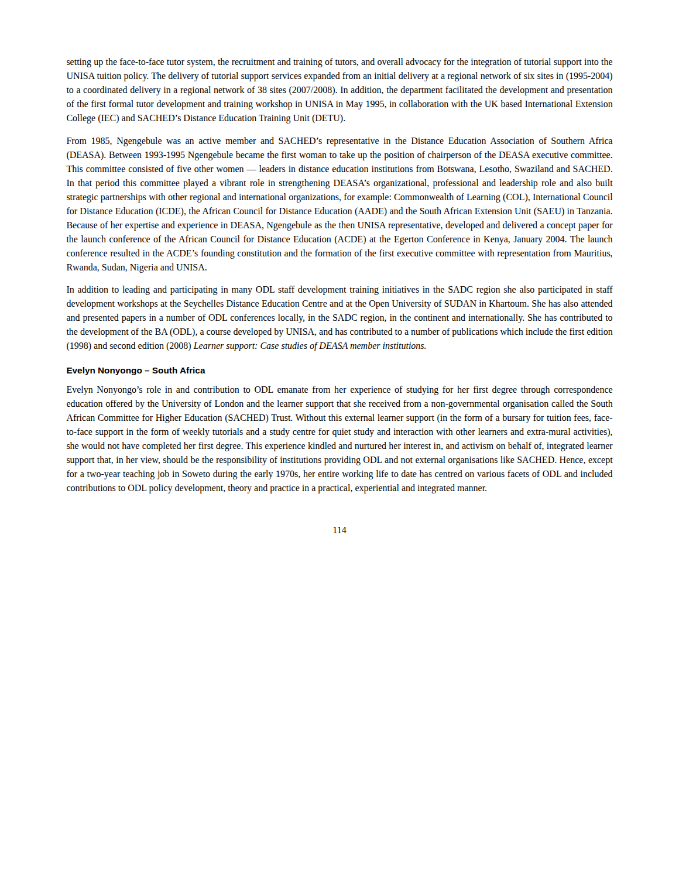setting up the face-to-face tutor system, the recruitment and training of tutors, and overall advocacy for the integration of tutorial support into the UNISA tuition policy. The delivery of tutorial support services expanded from an initial delivery at a regional network of six sites in (1995-2004) to a coordinated delivery in a regional network of 38 sites (2007/2008). In addition, the department facilitated the development and presentation of the first formal tutor development and training workshop in UNISA in May 1995, in collaboration with the UK based International Extension College (IEC) and SACHED’s Distance Education Training Unit (DETU).
From 1985, Ngengebule was an active member and SACHED’s representative in the Distance Education Association of Southern Africa (DEASA). Between 1993-1995 Ngengebule became the first woman to take up the position of chairperson of the DEASA executive committee. This committee consisted of five other women — leaders in distance education institutions from Botswana, Lesotho, Swaziland and SACHED. In that period this committee played a vibrant role in strengthening DEASA’s organizational, professional and leadership role and also built strategic partnerships with other regional and international organizations, for example: Commonwealth of Learning (COL), International Council for Distance Education (ICDE), the African Council for Distance Education (AADE) and the South African Extension Unit (SAEU) in Tanzania. Because of her expertise and experience in DEASA, Ngengebule as the then UNISA representative, developed and delivered a concept paper for the launch conference of the African Council for Distance Education (ACDE) at the Egerton Conference in Kenya, January 2004. The launch conference resulted in the ACDE’s founding constitution and the formation of the first executive committee with representation from Mauritius, Rwanda, Sudan, Nigeria and UNISA.
In addition to leading and participating in many ODL staff development training initiatives in the SADC region she also participated in staff development workshops at the Seychelles Distance Education Centre and at the Open University of SUDAN in Khartoum. She has also attended and presented papers in a number of ODL conferences locally, in the SADC region, in the continent and internationally. She has contributed to the development of the BA (ODL), a course developed by UNISA, and has contributed to a number of publications which include the first edition (1998) and second edition (2008) Learner support: Case studies of DEASA member institutions.
Evelyn Nonyongo – South Africa
Evelyn Nonyongo’s role in and contribution to ODL emanate from her experience of studying for her first degree through correspondence education offered by the University of London and the learner support that she received from a non-governmental organisation called the South African Committee for Higher Education (SACHED) Trust. Without this external learner support (in the form of a bursary for tuition fees, face-to-face support in the form of weekly tutorials and a study centre for quiet study and interaction with other learners and extra-mural activities), she would not have completed her first degree. This experience kindled and nurtured her interest in, and activism on behalf of, integrated learner support that, in her view, should be the responsibility of institutions providing ODL and not external organisations like SACHED. Hence, except for a two-year teaching job in Soweto during the early 1970s, her entire working life to date has centred on various facets of ODL and included contributions to ODL policy development, theory and practice in a practical, experiential and integrated manner.
114